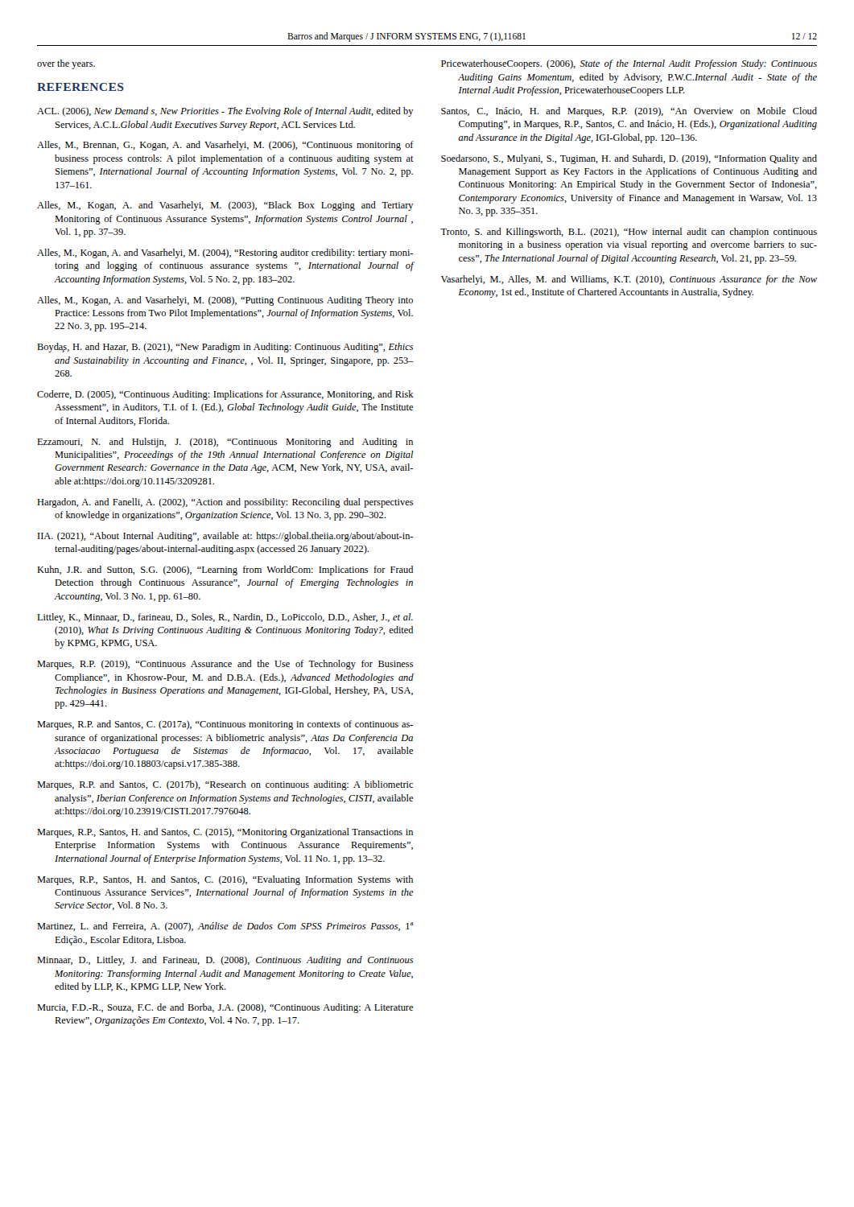Barros and Marques / J INFORM SYSTEMS ENG, 7 (1),11681
12 / 12
over the years.
REFERENCES
ACL. (2006), New Demand s, New Priorities - The Evolving Role of Internal Audit, edited by Services, A.C.L.Global Audit Executives Survey Report, ACL Services Ltd.
Alles, M., Brennan, G., Kogan, A. and Vasarhelyi, M. (2006), “Continuous monitoring of business process controls: A pilot implementation of a continuous auditing system at Siemens”, International Journal of Accounting Information Systems, Vol. 7 No. 2, pp. 137–161.
Alles, M., Kogan, A. and Vasarhelyi, M. (2003), “Black Box Logging and Tertiary Monitoring of Continuous Assurance Systems”, Information Systems Control Journal , Vol. 1, pp. 37–39.
Alles, M., Kogan, A. and Vasarhelyi, M. (2004), “Restoring auditor credibility: tertiary monitoring and logging of continuous assurance systems ”, International Journal of Accounting Information Systems, Vol. 5 No. 2, pp. 183–202.
Alles, M., Kogan, A. and Vasarhelyi, M. (2008), “Putting Continuous Auditing Theory into Practice: Lessons from Two Pilot Implementations”, Journal of Information Systems, Vol. 22 No. 3, pp. 195–214.
Boyda̧s, H. and Hazar, B. (2021), “New Paradigm in Auditing: Continuous Auditing”, Ethics and Sustainability in Accounting and Finance, , Vol. II, Springer, Singapore, pp. 253–268.
Coderre, D. (2005), “Continuous Auditing: Implications for Assurance, Monitoring, and Risk Assessment”, in Auditors, T.I. of I. (Ed.), Global Technology Audit Guide, The Institute of Internal Auditors, Florida.
Ezzamouri, N. and Hulstijn, J. (2018), “Continuous Monitoring and Auditing in Municipalities”, Proceedings of the 19th Annual International Conference on Digital Government Research: Governance in the Data Age, ACM, New York, NY, USA, available at:https://doi.org/10.1145/3209281.
Hargadon, A. and Fanelli, A. (2002), “Action and possibility: Reconciling dual perspectives of knowledge in organizations”, Organization Science, Vol. 13 No. 3, pp. 290–302.
IIA. (2021), “About Internal Auditing”, available at: https://global.theiia.org/about/about-internal-auditing/pages/about-internal-auditing.aspx (accessed 26 January 2022).
Kuhn, J.R. and Sutton, S.G. (2006), “Learning from WorldCom: Implications for Fraud Detection through Continuous Assurance”, Journal of Emerging Technologies in Accounting, Vol. 3 No. 1, pp. 61–80.
Littley, K., Minnaar, D., farineau, D., Soles, R., Nardin, D., LoPiccolo, D.D., Asher, J., et al. (2010), What Is Driving Continuous Auditing & Continuous Monitoring Today?, edited by KPMG, KPMG, USA.
Marques, R.P. (2019), “Continuous Assurance and the Use of Technology for Business Compliance”, in Khosrow-Pour, M. and D.B.A. (Eds.), Advanced Methodologies and Technologies in Business Operations and Management, IGI-Global, Hershey, PA, USA, pp. 429–441.
Marques, R.P. and Santos, C. (2017a), “Continuous monitoring in contexts of continuous assurance of organizational processes: A bibliometric analysis”, Atas Da Conferencia Da Associacao Portuguesa de Sistemas de Informacao, Vol. 17, available at:https://doi.org/10.18803/capsi.v17.385-388.
Marques, R.P. and Santos, C. (2017b), “Research on continuous auditing: A bibliometric analysis”, Iberian Conference on Information Systems and Technologies, CISTI, available at:https://doi.org/10.23919/CISTI.2017.7976048.
Marques, R.P., Santos, H. and Santos, C. (2015), “Monitoring Organizational Transactions in Enterprise Information Systems with Continuous Assurance Requirements”, International Journal of Enterprise Information Systems, Vol. 11 No. 1, pp. 13–32.
Marques, R.P., Santos, H. and Santos, C. (2016), “Evaluating Information Systems with Continuous Assurance Services”, International Journal of Information Systems in the Service Sector, Vol. 8 No. 3.
Martinez, L. and Ferreira, A. (2007), Análise de Dados Com SPSS Primeiros Passos, 1a Edição., Escolar Editora, Lisboa.
Minnaar, D., Littley, J. and Farineau, D. (2008), Continuous Auditing and Continuous Monitoring: Transforming Internal Audit and Management Monitoring to Create Value, edited by LLP, K., KPMG LLP, New York.
Murcia, F.D.-R., Souza, F.C. de and Borba, J.A. (2008), “Continuous Auditing: A Literature Review”, Organizações Em Contexto, Vol. 4 No. 7, pp. 1–17.
PricewaterhouseCoopers. (2006), State of the Internal Audit Profession Study: Continuous Auditing Gains Momentum, edited by Advisory, P.W.C.Internal Audit - State of the Internal Audit Profession, PricewaterhouseCoopers LLP.
Santos, C., Inácio, H. and Marques, R.P. (2019), “An Overview on Mobile Cloud Computing”, in Marques, R.P., Santos, C. and Inácio, H. (Eds.), Organizational Auditing and Assurance in the Digital Age, IGI-Global, pp. 120–136.
Soedarsono, S., Mulyani, S., Tugiman, H. and Suhardi, D. (2019), “Information Quality and Management Support as Key Factors in the Applications of Continuous Auditing and Continuous Monitoring: An Empirical Study in the Government Sector of Indonesia”, Contemporary Economics, University of Finance and Management in Warsaw, Vol. 13 No. 3, pp. 335–351.
Tronto, S. and Killingsworth, B.L. (2021), “How internal audit can champion continuous monitoring in a business operation via visual reporting and overcome barriers to success”, The International Journal of Digital Accounting Research, Vol. 21, pp. 23–59.
Vasarhelyi, M., Alles, M. and Williams, K.T. (2010), Continuous Assurance for the Now Economy, 1st ed., Institute of Chartered Accountants in Australia, Sydney.